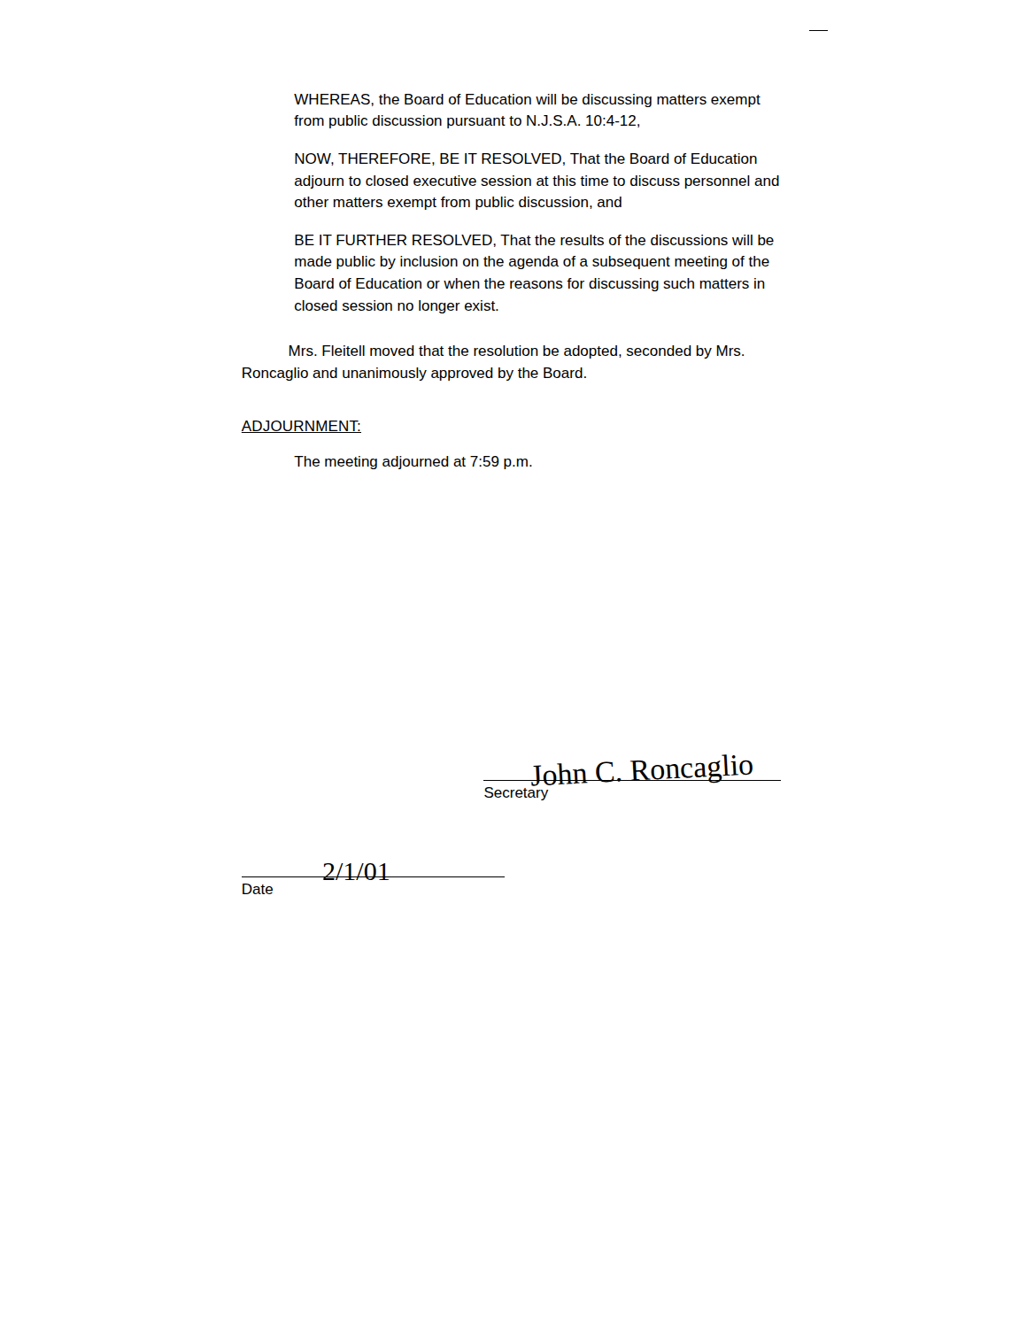WHEREAS, the Board of Education will be discussing matters exempt from public discussion pursuant to N.J.S.A. 10:4-12,
NOW, THEREFORE, BE IT RESOLVED, That the Board of Education adjourn to closed executive session at this time to discuss personnel and other matters exempt from public discussion, and
BE IT FURTHER RESOLVED, That the results of the discussions will be made public by inclusion on the agenda of a subsequent meeting of the Board of Education or when the reasons for discussing such matters in closed session no longer exist.
Mrs. Fleitell moved that the resolution be adopted, seconded by Mrs. Roncaglio and unanimously approved by the Board.
ADJOURNMENT:
The meeting adjourned at 7:59 p.m.
John C. Roncaglio
Secretary
2/1/01
Date